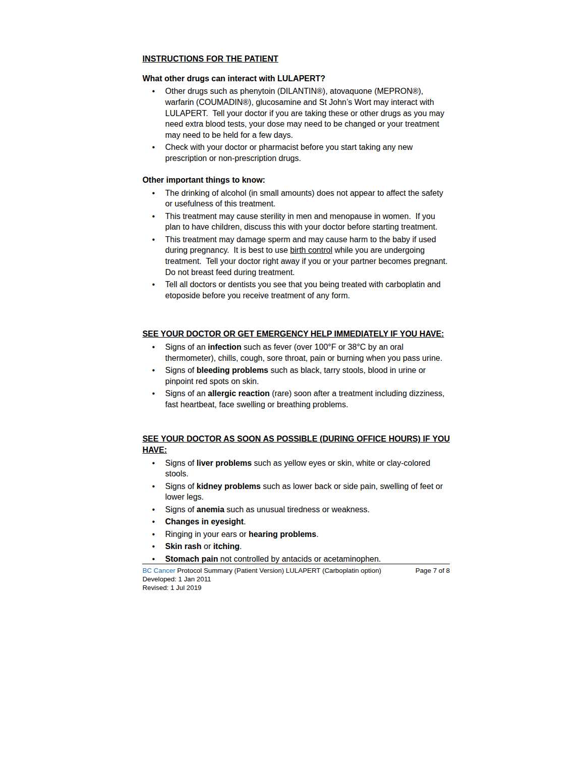INSTRUCTIONS FOR THE PATIENT
What other drugs can interact with LULAPERT?
Other drugs such as phenytoin (DILANTIN®), atovaquone (MEPRON®), warfarin (COUMADIN®), glucosamine and St John’s Wort may interact with LULAPERT. Tell your doctor if you are taking these or other drugs as you may need extra blood tests, your dose may need to be changed or your treatment may need to be held for a few days.
Check with your doctor or pharmacist before you start taking any new prescription or non-prescription drugs.
Other important things to know:
The drinking of alcohol (in small amounts) does not appear to affect the safety or usefulness of this treatment.
This treatment may cause sterility in men and menopause in women. If you plan to have children, discuss this with your doctor before starting treatment.
This treatment may damage sperm and may cause harm to the baby if used during pregnancy. It is best to use birth control while you are undergoing treatment. Tell your doctor right away if you or your partner becomes pregnant. Do not breast feed during treatment.
Tell all doctors or dentists you see that you being treated with carboplatin and etoposide before you receive treatment of any form.
SEE YOUR DOCTOR OR GET EMERGENCY HELP IMMEDIATELY IF YOU HAVE:
Signs of an infection such as fever (over 100°F or 38°C by an oral thermometer), chills, cough, sore throat, pain or burning when you pass urine.
Signs of bleeding problems such as black, tarry stools, blood in urine or pinpoint red spots on skin.
Signs of an allergic reaction (rare) soon after a treatment including dizziness, fast heartbeat, face swelling or breathing problems.
SEE YOUR DOCTOR AS SOON AS POSSIBLE (DURING OFFICE HOURS) IF YOU HAVE:
Signs of liver problems such as yellow eyes or skin, white or clay-colored stools.
Signs of kidney problems such as lower back or side pain, swelling of feet or lower legs.
Signs of anemia such as unusual tiredness or weakness.
Changes in eyesight.
Ringing in your ears or hearing problems.
Skin rash or itching.
Stomach pain not controlled by antacids or acetaminophen.
BC Cancer Protocol Summary (Patient Version) LULAPERT (Carboplatin option) Page 7 of 8
Developed: 1 Jan 2011
Revised: 1 Jul 2019